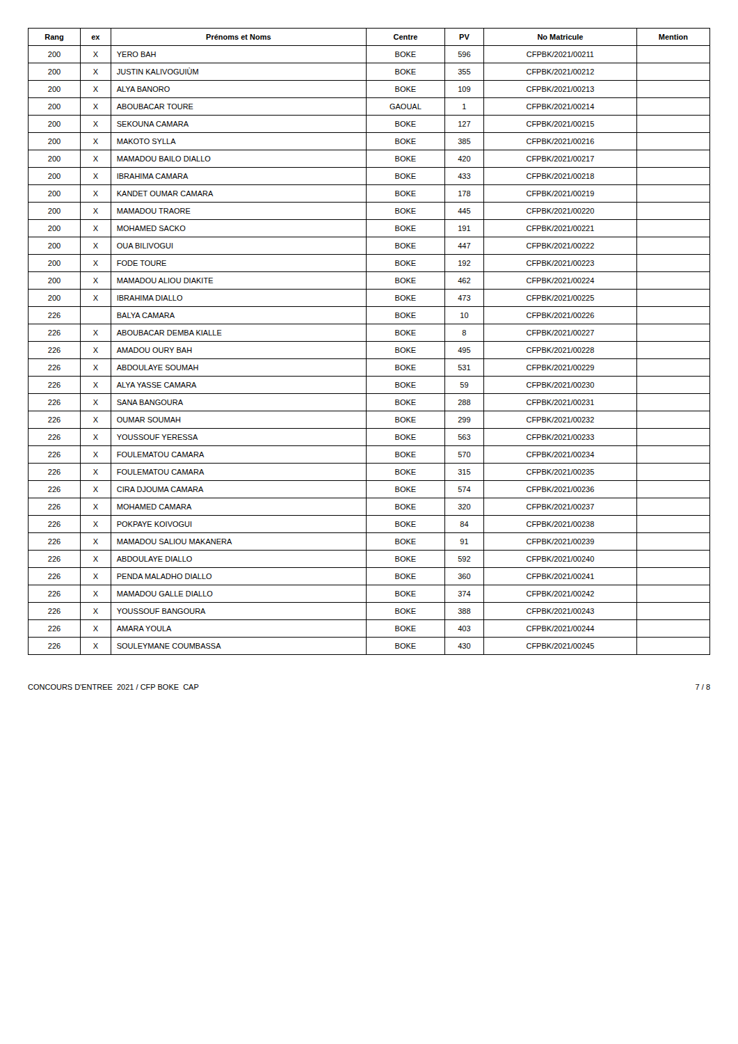| Rang | ex | Prénoms et Noms | Centre | PV | No Matricule | Mention |
| --- | --- | --- | --- | --- | --- | --- |
| 200 | X | YERO BAH | BOKE | 596 | CFPBK/2021/00211 | |
| 200 | X | JUSTIN KALIVOGUIÙM | BOKE | 355 | CFPBK/2021/00212 | |
| 200 | X | ALYA BANORO | BOKE | 109 | CFPBK/2021/00213 | |
| 200 | X | ABOUBACAR TOURE | GAOUAL | 1 | CFPBK/2021/00214 | |
| 200 | X | SEKOUNA CAMARA | BOKE | 127 | CFPBK/2021/00215 | |
| 200 | X | MAKOTO SYLLA | BOKE | 385 | CFPBK/2021/00216 | |
| 200 | X | MAMADOU BAILO DIALLO | BOKE | 420 | CFPBK/2021/00217 | |
| 200 | X | IBRAHIMA CAMARA | BOKE | 433 | CFPBK/2021/00218 | |
| 200 | X | KANDET OUMAR CAMARA | BOKE | 178 | CFPBK/2021/00219 | |
| 200 | X | MAMADOU TRAORE | BOKE | 445 | CFPBK/2021/00220 | |
| 200 | X | MOHAMED SACKO | BOKE | 191 | CFPBK/2021/00221 | |
| 200 | X | OUA BILIVOGUI | BOKE | 447 | CFPBK/2021/00222 | |
| 200 | X | FODE TOURE | BOKE | 192 | CFPBK/2021/00223 | |
| 200 | X | MAMADOU ALIOU DIAKITE | BOKE | 462 | CFPBK/2021/00224 | |
| 200 | X | IBRAHIMA DIALLO | BOKE | 473 | CFPBK/2021/00225 | |
| 226 | | BALYA CAMARA | BOKE | 10 | CFPBK/2021/00226 | |
| 226 | X | ABOUBACAR DEMBA KIALLE | BOKE | 8 | CFPBK/2021/00227 | |
| 226 | X | AMADOU OURY BAH | BOKE | 495 | CFPBK/2021/00228 | |
| 226 | X | ABDOULAYE SOUMAH | BOKE | 531 | CFPBK/2021/00229 | |
| 226 | X | ALYA YASSE CAMARA | BOKE | 59 | CFPBK/2021/00230 | |
| 226 | X | SANA BANGOURA | BOKE | 288 | CFPBK/2021/00231 | |
| 226 | X | OUMAR SOUMAH | BOKE | 299 | CFPBK/2021/00232 | |
| 226 | X | YOUSSOUF YERESSA | BOKE | 563 | CFPBK/2021/00233 | |
| 226 | X | FOULEMATOU CAMARA | BOKE | 570 | CFPBK/2021/00234 | |
| 226 | X | FOULEMATOU CAMARA | BOKE | 315 | CFPBK/2021/00235 | |
| 226 | X | CIRA DJOUMA CAMARA | BOKE | 574 | CFPBK/2021/00236 | |
| 226 | X | MOHAMED CAMARA | BOKE | 320 | CFPBK/2021/00237 | |
| 226 | X | POKPAYE KOIVOGUI | BOKE | 84 | CFPBK/2021/00238 | |
| 226 | X | MAMADOU SALIOU MAKANERA | BOKE | 91 | CFPBK/2021/00239 | |
| 226 | X | ABDOULAYE DIALLO | BOKE | 592 | CFPBK/2021/00240 | |
| 226 | X | PENDA MALADHO DIALLO | BOKE | 360 | CFPBK/2021/00241 | |
| 226 | X | MAMADOU GALLE DIALLO | BOKE | 374 | CFPBK/2021/00242 | |
| 226 | X | YOUSSOUF BANGOURA | BOKE | 388 | CFPBK/2021/00243 | |
| 226 | X | AMARA YOULA | BOKE | 403 | CFPBK/2021/00244 | |
| 226 | X | SOULEYMANE COUMBASSA | BOKE | 430 | CFPBK/2021/00245 | |
CONCOURS D'ENTREE 2021 / CFP BOKE CAP 7 / 8